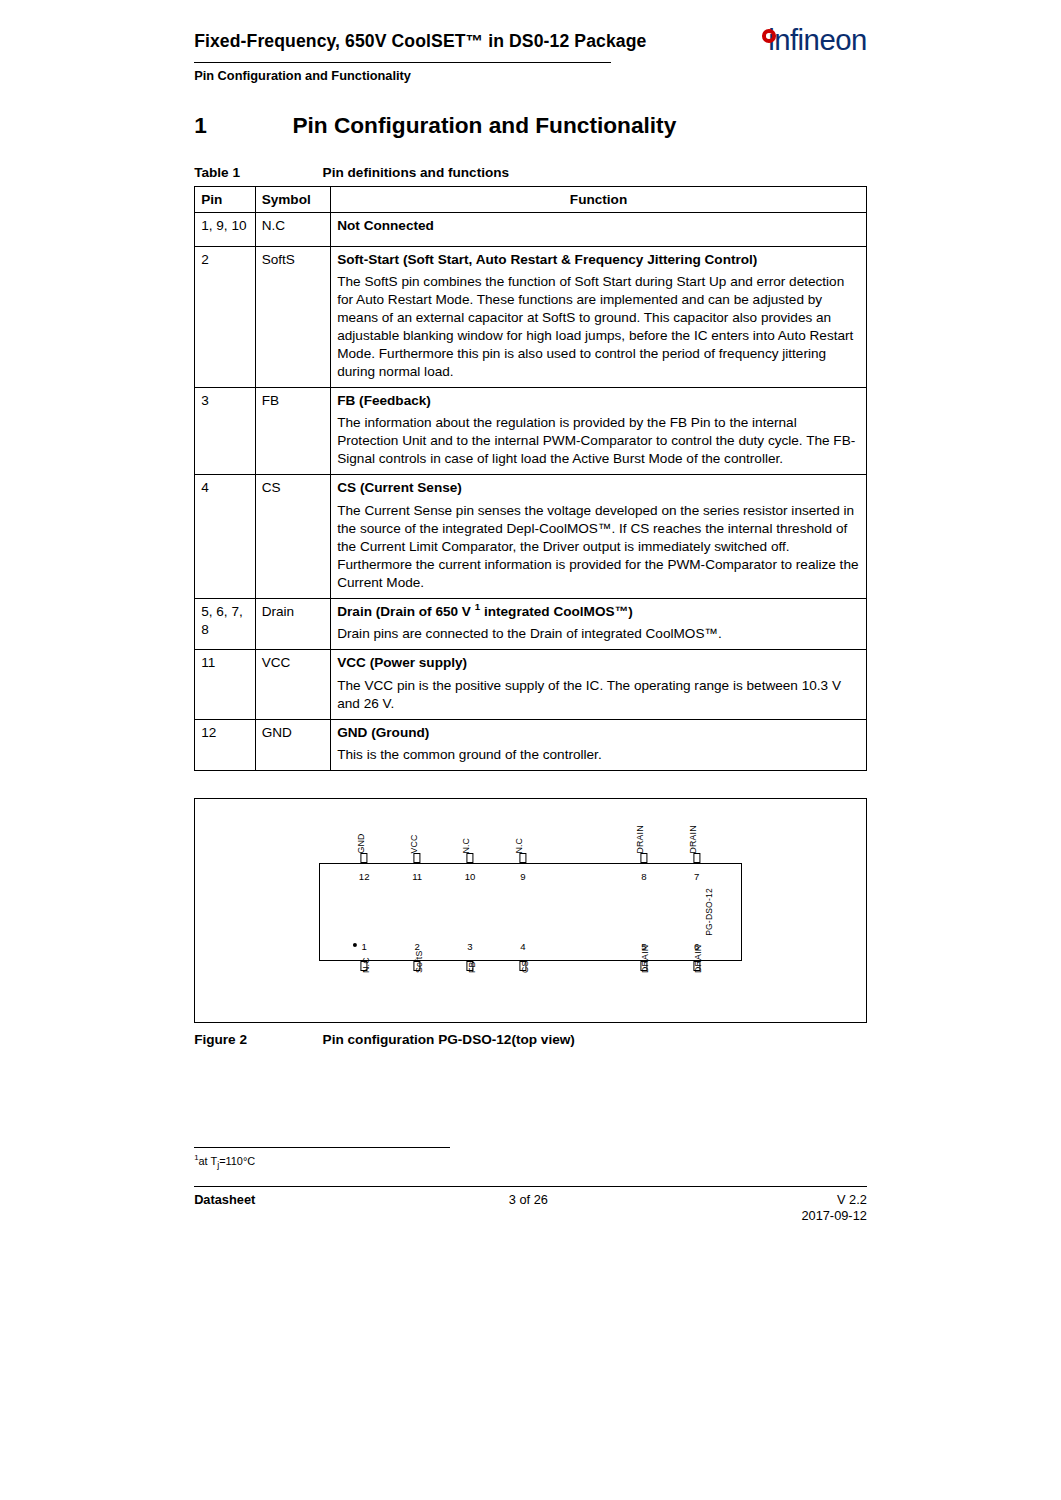Fixed-Frequency, 650V CoolSET™ in DS0-12 Package
infineon
Pin Configuration and Functionality
1
Pin Configuration and Functionality
Table 1 Pin definitions and functions
| Pin | Symbol | Function |
| --- | --- | --- |
| 1, 9, 10 | N.C | Not Connected |
| 2 | SoftS | Soft-Start (Soft Start, Auto Restart & Frequency Jittering Control) The SoftS pin combines the function of Soft Start during Start Up and error detection for Auto Restart Mode. These functions are implemented and can be adjusted by means of an external capacitor at SoftS to ground. This capacitor also provides an adjustable blanking window for high load jumps, before the IC enters into Auto Restart Mode. Furthermore this pin is also used to control the period of frequency jittering during normal load. |
| 3 | FB | FB (Feedback) The information about the regulation is provided by the FB Pin to the internal Protection Unit and to the internal PWM-Comparator to control the duty cycle. The FB-Signal controls in case of light load the Active Burst Mode of the controller. |
| 4 | CS | CS (Current Sense) The Current Sense pin senses the voltage developed on the series resistor inserted in the source of the integrated Depl-CoolMOS™. If CS reaches the internal threshold of the Current Limit Comparator, the Driver output is immediately switched off. Furthermore the current information is provided for the PWM-Comparator to realize the Current Mode. |
| 5, 6, 7, 8 | Drain | Drain (Drain of 650 V 1 integrated CoolMOS™) Drain pins are connected to the Drain of integrated CoolMOS™. |
| 11 | VCC | VCC (Power supply) The VCC pin is the positive supply of the IC. The operating range is between 10.3 V and 26 V. |
| 12 | GND | GND (Ground) This is the common ground of the controller. |
PG-DSO-12
GND
VCC
N.C
N.C
DRAIN
DRAIN
12
11
10
9
8
7
1
2
3
4
5
6
N.C
SoftS
FB
CS
DRAIN
DRAIN
Figure 2 Pin configuration PG-DSO-12(top view)
1at Tj=110°C
Datasheet
3 of 26
V 2.2
2017-09-12